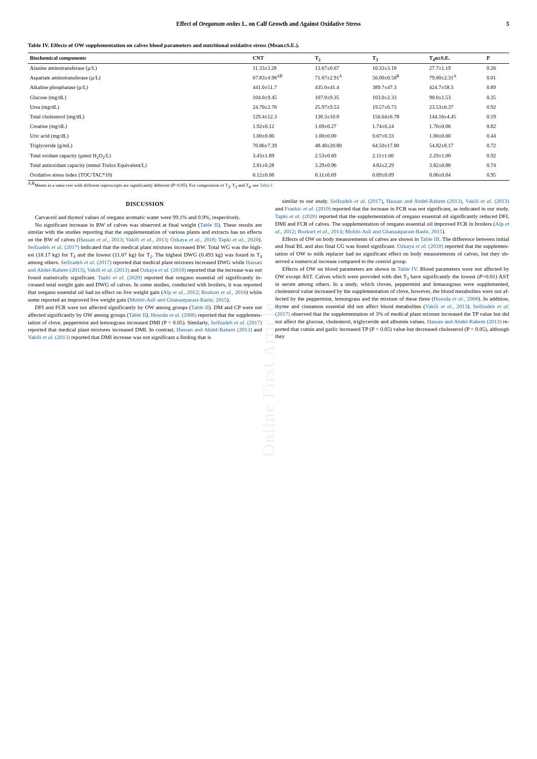Online First Article
Effect of Oreganum onites L. on Calf Growth and Against Oxidative Stress 5
Table IV. Effects of OW supplementation on calves blood parameters and nutritional oxidative stress (Mean±S.E.).
| Biochemical components | CNT | T 2 | T 3 | T 4 n±S.E. | P |
| --- | --- | --- | --- | --- | --- |
| Alanine aminotransferase (µ/L) | 11.33±3.28 | 13.67±0.67 | 10.33±3.18 | 27.7±1.19 | 0.26 |
| Aspartate aminotransferase (µ/L) | 67.83±4.98 AB | 71.67±2.91 A | 56.00±0.58 B | 79.00±2.31 A | 0.01 |
| Alkaline phosphatase (µ/L) | 441.0±51.7 | 435.0±41.4 | 389.7±47.3 | 424.7±58.3 | 0.89 |
| Glucose (mg/dL) | 104.0±9.45 | 107.0±9.35 | 103.0±2.33 | 90.0±1.53 | 0.35 |
| Urea (mg/dL) | 24.70±2.76 | 25.97±9.53 | 19.57±6.73 | 23.53±6.37 | 0.92 |
| Total cholesterol (mg/dL) | 129.4±12.3 | 130.3±10.8 | 156.64±6.78 | 144.16±4.45 | 0.19 |
| Creatine (mg/dL) | 1.92±0.12 | 1.69±0.27 | 1.74±0.24 | 1.70±0.06 | 0.82 |
| Uric acid (mg/dL) | 1.00±0.00 | 1.00±0.00 | 0.67±0.33 | 1.00±0.00 | 0.44 |
| Triglyceride (g/mL) | 70.86±7.39 | 48.40±20.80 | 64.50±17.80 | 54.82±8.17 | 0.72 |
| Total oxidant capacity (µmol H 2 O 2 /L) | 3.43±1.89 | 2.53±0.69 | 2.11±1.60 | 2.29±1.00 | 0.92 |
| Total antioxidant capacity (mmol Trolox Equivalent/L) | 2.81±0.28 | 3.29±0.96 | 4.82±2.29 | 3.82±0.88 | 0.74 |
| Oxidative stress index (TOC/TAC*10) | 0.12±0.08 | 0.11±0.69 | 0.09±0.09 | 0.06±0.04 | 0.95 |
A,BMeans in a same row with different superscripts are significantly different (P<0.05). For composition of T2, T3 and T4, see Table I.
DISCUSSION
Carvacrol and thymol values of oregano aromatic water were 99.1% and 0.9%, respectively.
No significant increase in BW of calves was observed at final weight (Table II). These results are similar with the studies reporting that the supplementation of various plants and extracts has no effects on the BW of calves (Hassan et al., 2013; Vakili et al., 2013; Ozkaya et al., 2018; Tapki et al., 2020). Seifzadeh et al. (2017) indicated that the medical plant mixtures increased BW. Total WG was the highest (18.17 kg) for T4 and the lowest (11.67 kg) for T2. The highest DWG (0.493 kg) was found in T4 among others. Seifzadeh et al. (2017) reported that medical plant mixtures increased DWG while Hassan and Abdel-Rahem (2013), Vakili et al. (2013) and Ozkaya et al. (2018) reported that the increase was not found statistically significant. Tapki et al. (2020) reported that oregano essential oil significantly increased total weight gain and DWG of calves. In some studies, conducted with broilers, it was reported that oregano essential oil had no effect on live weight gain (Alp et al., 2012; Bozkurt et al., 2016) while some reported an improved live weight gain (Mohiti-Asli and Ghanaatparast-Rashi, 2015).
DFI and FCR were not affected significantly by OW among groups (Table II). DM and CP were not affected significantly by OW among groups (Table II). Hosoda et al. (2006) reported that the supplementation of clove, peppermint and lemongrass increased DMI (P < 0.05). Similarly, Seifzadeh et al. (2017) reported that medical plant mixtures increased DMI. In contrast, Hassan and Abdel-Rahem (2013) and Vakili et al. (2013) reported that DMI increase was not significant a finding that is
similar to our study. Seifzadeh et al. (2017), Hassan and Abdel-Rahem (2013), Vakili et al. (2013) and Frankic et al. (2010) reported that the increase in FCR was not significant, as indicated in our study. Tapki et al. (2020) reported that the supplementation of oregano essential oil significantly reduced DFI, DMI and FCR of calves. The supplementation of oregano essential oil improved FCR in broilers (Alp et al., 2012; Bozkurt et al., 2014; Mohiti-Asli and Ghanaatparast-Rashi, 2015).
Effects of OW on body measurements of calves are shown in Table III. The difference between initial and final BL and also final CG was found significant. Ozkaya et al. (2018) reported that the supplementation of OW to milk replacer had no significant effect on body measurements of calves, but they observed a numerical increase compared to the control group.
Effects of OW on blood parameters are shown in Table IV. Blood parameters were not affected by OW except AST. Calves which were provided with diet T3 have significantly the lowest (P=0.01) AST in serum among others. In a study, which cloves, peppermint and lemaongrass were supplemented, cholesterol value increased by the supplementation of clove, however, the blood metabolites were not affected by the peppermint, lemongrass and the mixture of these three (Hosoda et al., 2006). In addition, thyme and cinnamon essential did not affect blood metabolites (Vakili et al., 2013). Seifzadeh et al. (2017) observed that the supplementation of 3% of medical plant mixture increased the TP value but did not affect the glucose, cholesterol, triglyceride and albumin values. Hassan and Abdel-Rahem (2013) reported that cumin and garlic increased TP (P < 0.05) value but decreased cholesterol (P < 0.05), although they